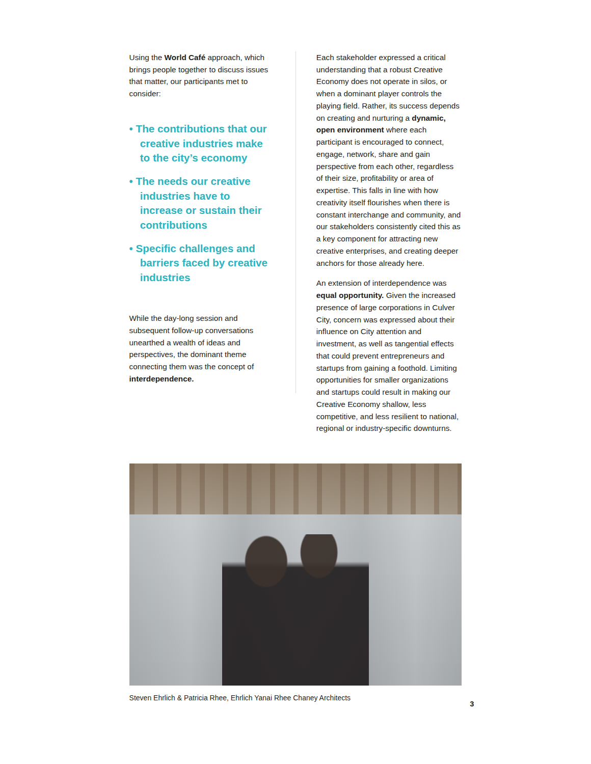Using the World Café approach, which brings people together to discuss issues that matter, our participants met to consider:
• The contributions that our creative industries make to the city’s economy
• The needs our creative industries have to increase or sustain their contributions
• Specific challenges and barriers faced by creative industries
While the day-long session and subsequent follow-up conversations unearthed a wealth of ideas and perspectives, the dominant theme connecting them was the concept of interdependence.
Each stakeholder expressed a critical understanding that a robust Creative Economy does not operate in silos, or when a dominant player controls the playing field. Rather, its success depends on creating and nurturing a dynamic, open environment where each participant is encouraged to connect, engage, network, share and gain perspective from each other, regardless of their size, profitability or area of expertise. This falls in line with how creativity itself flourishes when there is constant interchange and community, and our stakeholders consistently cited this as a key component for attracting new creative enterprises, and creating deeper anchors for those already here.
An extension of interdependence was equal opportunity. Given the increased presence of large corporations in Culver City, concern was expressed about their influence on City attention and investment, as well as tangential effects that could prevent entrepreneurs and startups from gaining a foothold. Limiting opportunities for smaller organizations and startups could result in making our Creative Economy shallow, less competitive, and less resilient to national, regional or industry-specific downturns.
Steven Ehrlich & Patricia Rhee, Ehrlich Yanai Rhee Chaney Architects
3